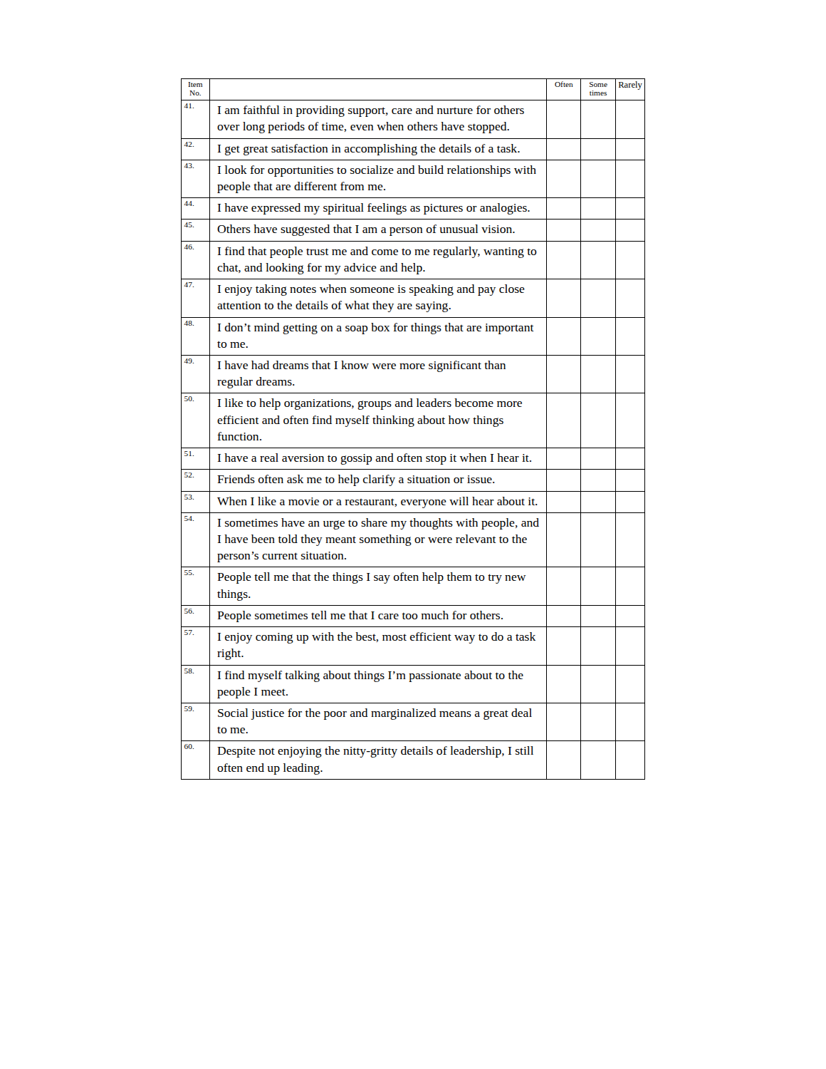| Item No. | | Often | Some times | Rarely |
| --- | --- | --- | --- | --- |
| 41. | I am faithful in providing support, care and nurture for others over long periods of time, even when others have stopped. | | | |
| 42. | I get great satisfaction in accomplishing the details of a task. | | | |
| 43. | I look for opportunities to socialize and build relationships with people that are different from me. | | | |
| 44. | I have expressed my spiritual feelings as pictures or analogies. | | | |
| 45. | Others have suggested that I am a person of unusual vision. | | | |
| 46. | I find that people trust me and come to me regularly, wanting to chat, and looking for my advice and help. | | | |
| 47. | I enjoy taking notes when someone is speaking and pay close attention to the details of what they are saying. | | | |
| 48. | I don’t mind getting on a soap box for things that are important to me. | | | |
| 49. | I have had dreams that I know were more significant than regular dreams. | | | |
| 50. | I like to help organizations, groups and leaders become more efficient and often find myself thinking about how things function. | | | |
| 51. | I have a real aversion to gossip and often stop it when I hear it. | | | |
| 52. | Friends often ask me to help clarify a situation or issue. | | | |
| 53. | When I like a movie or a restaurant, everyone will hear about it. | | | |
| 54. | I sometimes have an urge to share my thoughts with people, and I have been told they meant something or were relevant to the person’s current situation. | | | |
| 55. | People tell me that the things I say often help them to try new things. | | | |
| 56. | People sometimes tell me that I care too much for others. | | | |
| 57. | I enjoy coming up with the best, most efficient way to do a task right. | | | |
| 58. | I find myself talking about things I’m passionate about to the people I meet. | | | |
| 59. | Social justice for the poor and marginalized means a great deal to me. | | | |
| 60. | Despite not enjoying the nitty-gritty details of leadership, I still often end up leading. | | | |